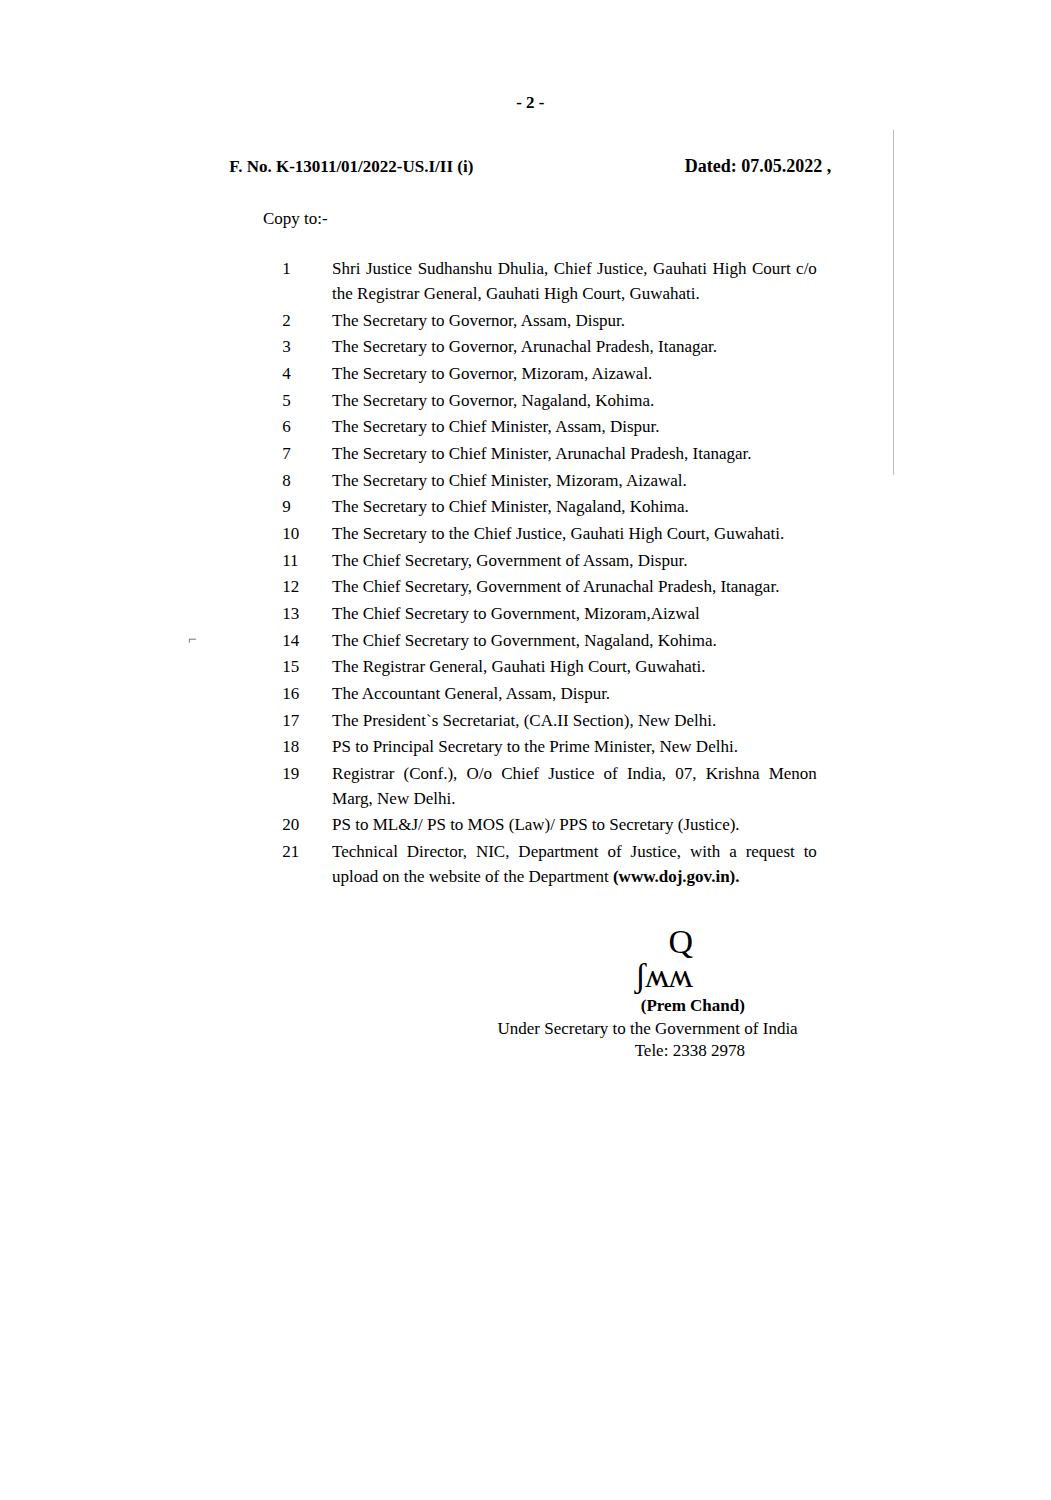⌐
- 2 -
F. No. K-13011/01/2022-US.I/II (i)
Dated: 07.05.2022 ,
Copy to:-
Shri Justice Sudhanshu Dhulia, Chief Justice, Gauhati High Court c/o the Registrar General, Gauhati High Court, Guwahati.
The Secretary to Governor, Assam, Dispur.
The Secretary to Governor, Arunachal Pradesh, Itanagar.
The Secretary to Governor, Mizoram, Aizawal.
The Secretary to Governor, Nagaland, Kohima.
The Secretary to Chief Minister, Assam, Dispur.
The Secretary to Chief Minister, Arunachal Pradesh, Itanagar.
The Secretary to Chief Minister, Mizoram, Aizawal.
The Secretary to Chief Minister, Nagaland, Kohima.
The Secretary to the Chief Justice, Gauhati High Court, Guwahati.
The Chief Secretary, Government of Assam, Dispur.
The Chief Secretary, Government of Arunachal Pradesh, Itanagar.
The Chief Secretary to Government, Mizoram,Aizwal
The Chief Secretary to Government, Nagaland, Kohima.
The Registrar General, Gauhati High Court, Guwahati.
The Accountant General, Assam, Dispur.
The President`s Secretariat, (CA.II Section), New Delhi.
PS to Principal Secretary to the Prime Minister, New Delhi.
Registrar (Conf.), O/o Chief Justice of India, 07, Krishna Menon Marg, New Delhi.
PS to ML&J/ PS to MOS (Law)/ PPS to Secretary (Justice).
Technical Director, NIC, Department of Justice, with a request to upload on the website of the Department (www.doj.gov.in).
Q
ʃʍʍ (Prem Chand) Under Secretary to the Government of India Tele: 2338 2978